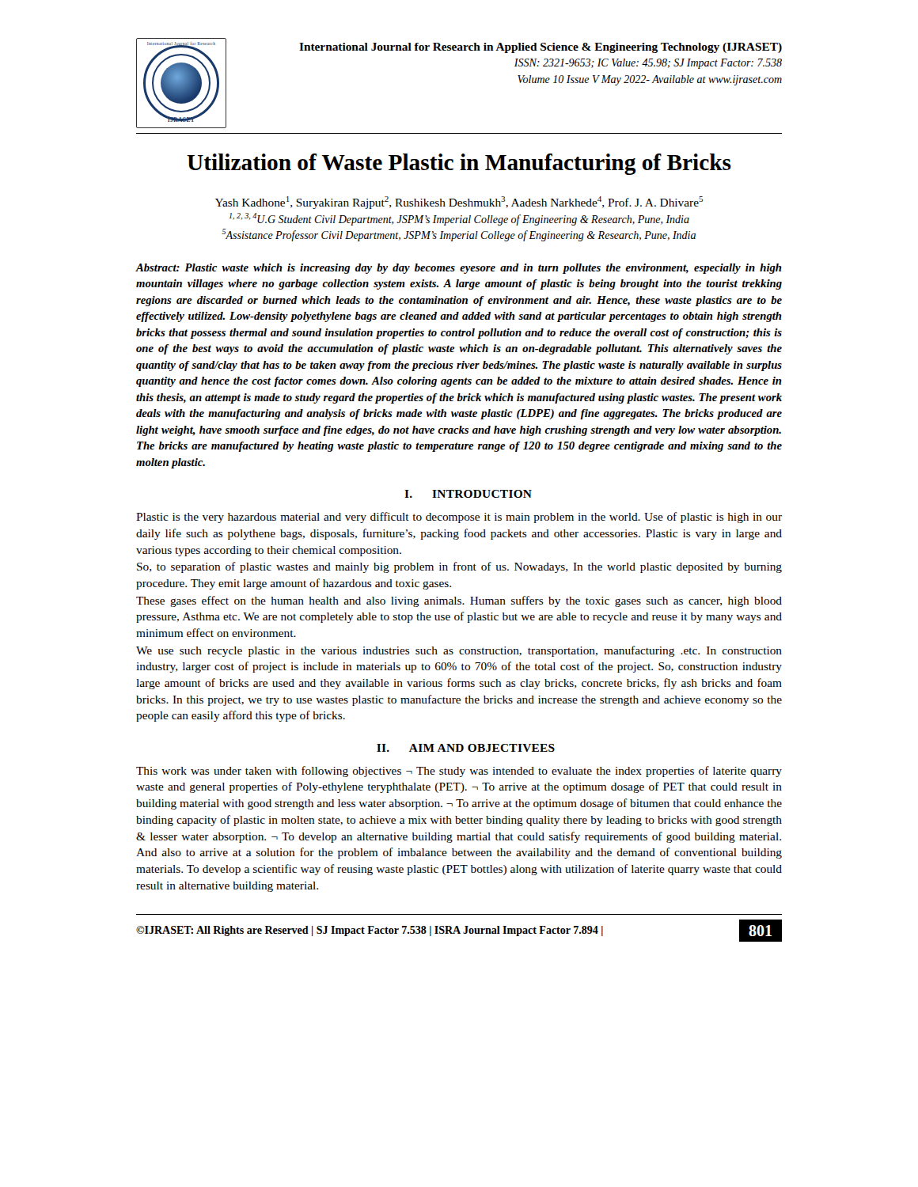International Journal for Research
IJRASET
International Journal for Research in Applied Science & Engineering Technology (IJRASET)
ISSN: 2321-9653; IC Value: 45.98; SJ Impact Factor: 7.538
Volume 10 Issue V May 2022- Available at www.ijraset.com
Utilization of Waste Plastic in Manufacturing of Bricks
Yash Kadhone1, Suryakiran Rajput2, Rushikesh Deshmukh3, Aadesh Narkhede4, Prof. J. A. Dhivare5
1, 2, 3, 4U.G Student Civil Department, JSPM’s Imperial College of Engineering & Research, Pune, India
5Assistance Professor Civil Department, JSPM’s Imperial College of Engineering & Research, Pune, India
Abstract: Plastic waste which is increasing day by day becomes eyesore and in turn pollutes the environment, especially in high mountain villages where no garbage collection system exists. A large amount of plastic is being brought into the tourist trekking regions are discarded or burned which leads to the contamination of environment and air. Hence, these waste plastics are to be effectively utilized. Low-density polyethylene bags are cleaned and added with sand at particular percentages to obtain high strength bricks that possess thermal and sound insulation properties to control pollution and to reduce the overall cost of construction; this is one of the best ways to avoid the accumulation of plastic waste which is an on-degradable pollutant. This alternatively saves the quantity of sand/clay that has to be taken away from the precious river beds/mines. The plastic waste is naturally available in surplus quantity and hence the cost factor comes down. Also coloring agents can be added to the mixture to attain desired shades. Hence in this thesis, an attempt is made to study regard the properties of the brick which is manufactured using plastic wastes. The present work deals with the manufacturing and analysis of bricks made with waste plastic (LDPE) and fine aggregates. The bricks produced are light weight, have smooth surface and fine edges, do not have cracks and have high crushing strength and very low water absorption. The bricks are manufactured by heating waste plastic to temperature range of 120 to 150 degree centigrade and mixing sand to the molten plastic.
I. INTRODUCTION
Plastic is the very hazardous material and very difficult to decompose it is main problem in the world. Use of plastic is high in our daily life such as polythene bags, disposals, furniture’s, packing food packets and other accessories. Plastic is vary in large and various types according to their chemical composition.
So, to separation of plastic wastes and mainly big problem in front of us. Nowadays, In the world plastic deposited by burning procedure. They emit large amount of hazardous and toxic gases.
These gases effect on the human health and also living animals. Human suffers by the toxic gases such as cancer, high blood pressure, Asthma etc. We are not completely able to stop the use of plastic but we are able to recycle and reuse it by many ways and minimum effect on environment.
We use such recycle plastic in the various industries such as construction, transportation, manufacturing .etc. In construction industry, larger cost of project is include in materials up to 60% to 70% of the total cost of the project. So, construction industry large amount of bricks are used and they available in various forms such as clay bricks, concrete bricks, fly ash bricks and foam bricks. In this project, we try to use wastes plastic to manufacture the bricks and increase the strength and achieve economy so the people can easily afford this type of bricks.
II. AIM AND OBJECTIVEES
This work was under taken with following objectives ¬ The study was intended to evaluate the index properties of laterite quarry waste and general properties of Poly-ethylene teryphthalate (PET). ¬ To arrive at the optimum dosage of PET that could result in building material with good strength and less water absorption. ¬ To arrive at the optimum dosage of bitumen that could enhance the binding capacity of plastic in molten state, to achieve a mix with better binding quality there by leading to bricks with good strength & lesser water absorption. ¬ To develop an alternative building martial that could satisfy requirements of good building material. And also to arrive at a solution for the problem of imbalance between the availability and the demand of conventional building materials. To develop a scientific way of reusing waste plastic (PET bottles) along with utilization of laterite quarry waste that could result in alternative building material.
©IJRASET: All Rights are Reserved | SJ Impact Factor 7.538 | ISRA Journal Impact Factor 7.894 |
801